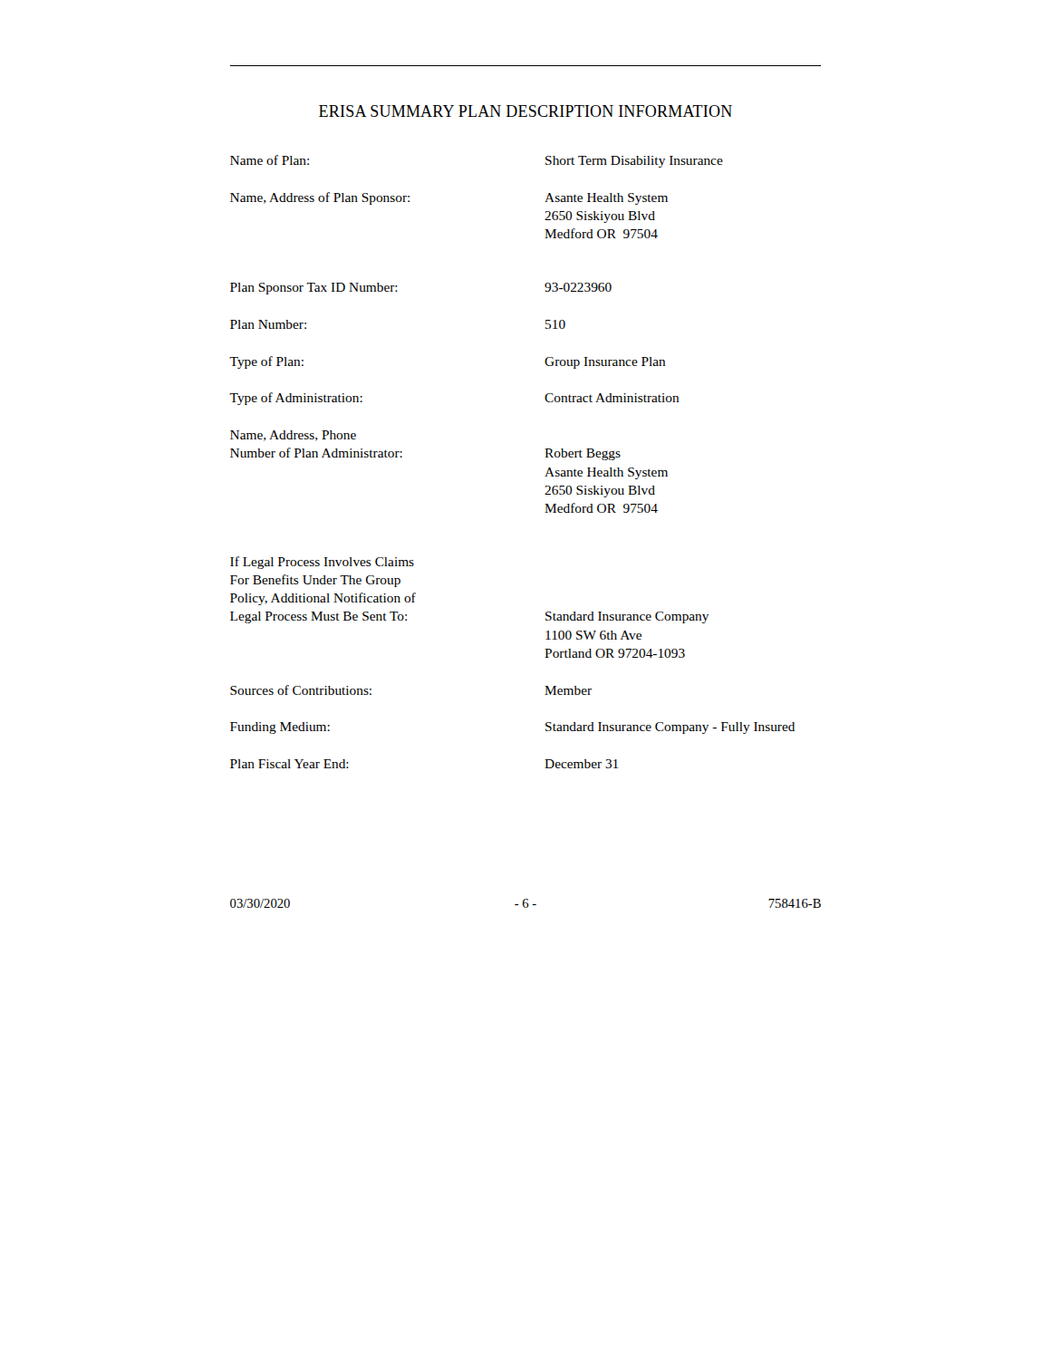ERISA SUMMARY PLAN DESCRIPTION INFORMATION
| Name of Plan: | Short Term Disability Insurance |
| Name, Address of Plan Sponsor: | Asante Health System 2650 Siskiyou Blvd Medford OR 97504 |
| Plan Sponsor Tax ID Number: | 93-0223960 |
| Plan Number: | 510 |
| Type of Plan: | Group Insurance Plan |
| Type of Administration: | Contract Administration |
| Name, Address, Phone Number of Plan Administrator: | Robert Beggs Asante Health System 2650 Siskiyou Blvd Medford OR 97504 |
| If Legal Process Involves Claims For Benefits Under The Group Policy, Additional Notification of Legal Process Must Be Sent To: | Standard Insurance Company 1100 SW 6th Ave Portland OR 97204-1093 |
| Sources of Contributions: | Member |
| Funding Medium: | Standard Insurance Company - Fully Insured |
| Plan Fiscal Year End: | December 31 |
03/30/2020
- 6 -
758416-B